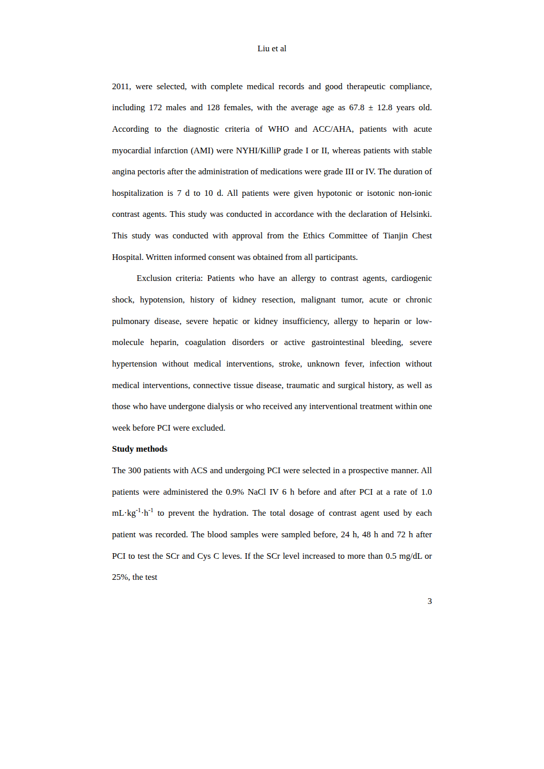Liu et al
2011, were selected, with complete medical records and good therapeutic compliance, including 172 males and 128 females, with the average age as 67.8 ± 12.8 years old. According to the diagnostic criteria of WHO and ACC/AHA, patients with acute myocardial infarction (AMI) were NYHI/KilliP grade I or II, whereas patients with stable angina pectoris after the administration of medications were grade III or IV. The duration of hospitalization is 7 d to 10 d. All patients were given hypotonic or isotonic non-ionic contrast agents. This study was conducted in accordance with the declaration of Helsinki. This study was conducted with approval from the Ethics Committee of Tianjin Chest Hospital. Written informed consent was obtained from all participants.
Exclusion criteria: Patients who have an allergy to contrast agents, cardiogenic shock, hypotension, history of kidney resection, malignant tumor, acute or chronic pulmonary disease, severe hepatic or kidney insufficiency, allergy to heparin or low-molecule heparin, coagulation disorders or active gastrointestinal bleeding, severe hypertension without medical interventions, stroke, unknown fever, infection without medical interventions, connective tissue disease, traumatic and surgical history, as well as those who have undergone dialysis or who received any interventional treatment within one week before PCI were excluded.
Study methods
The 300 patients with ACS and undergoing PCI were selected in a prospective manner. All patients were administered the 0.9% NaCl IV 6 h before and after PCI at a rate of 1.0 mL·kg-1·h-1 to prevent the hydration. The total dosage of contrast agent used by each patient was recorded. The blood samples were sampled before, 24 h, 48 h and 72 h after PCI to test the SCr and Cys C leves. If the SCr level increased to more than 0.5 mg/dL or 25%, the test
3